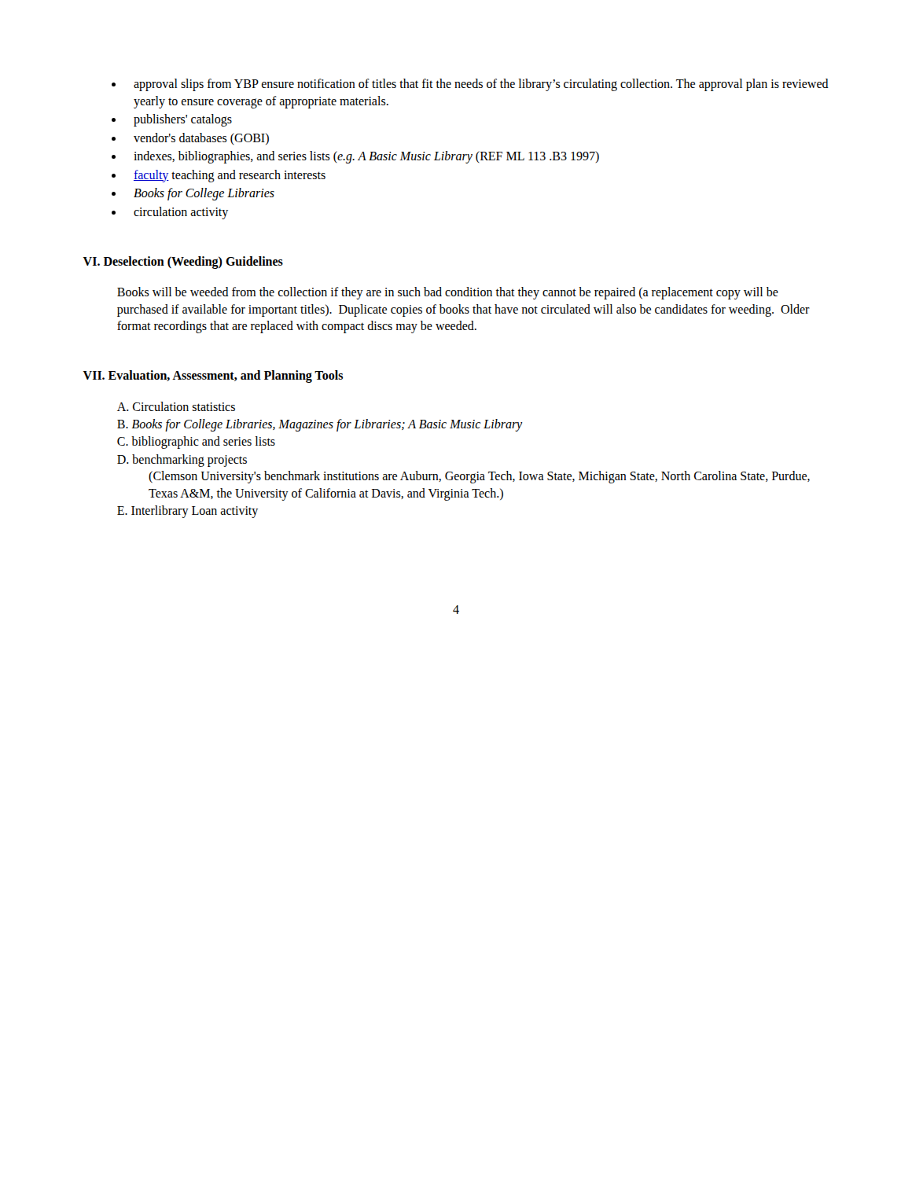approval slips from YBP ensure notification of titles that fit the needs of the library’s circulating collection. The approval plan is reviewed yearly to ensure coverage of appropriate materials.
publishers' catalogs
vendor's databases (GOBI)
indexes, bibliographies, and series lists (e.g. A Basic Music Library (REF ML 113 .B3 1997)
faculty teaching and research interests
Books for College Libraries
circulation activity
VI. Deselection (Weeding) Guidelines
Books will be weeded from the collection if they are in such bad condition that they cannot be repaired (a replacement copy will be purchased if available for important titles). Duplicate copies of books that have not circulated will also be candidates for weeding. Older format recordings that are replaced with compact discs may be weeded.
VII. Evaluation, Assessment, and Planning Tools
A. Circulation statistics
B. Books for College Libraries, Magazines for Libraries; A Basic Music Library
C. bibliographic and series lists
D. benchmarking projects (Clemson University's benchmark institutions are Auburn, Georgia Tech, Iowa State, Michigan State, North Carolina State, Purdue, Texas A&M, the University of California at Davis, and Virginia Tech.)
E. Interlibrary Loan activity
4